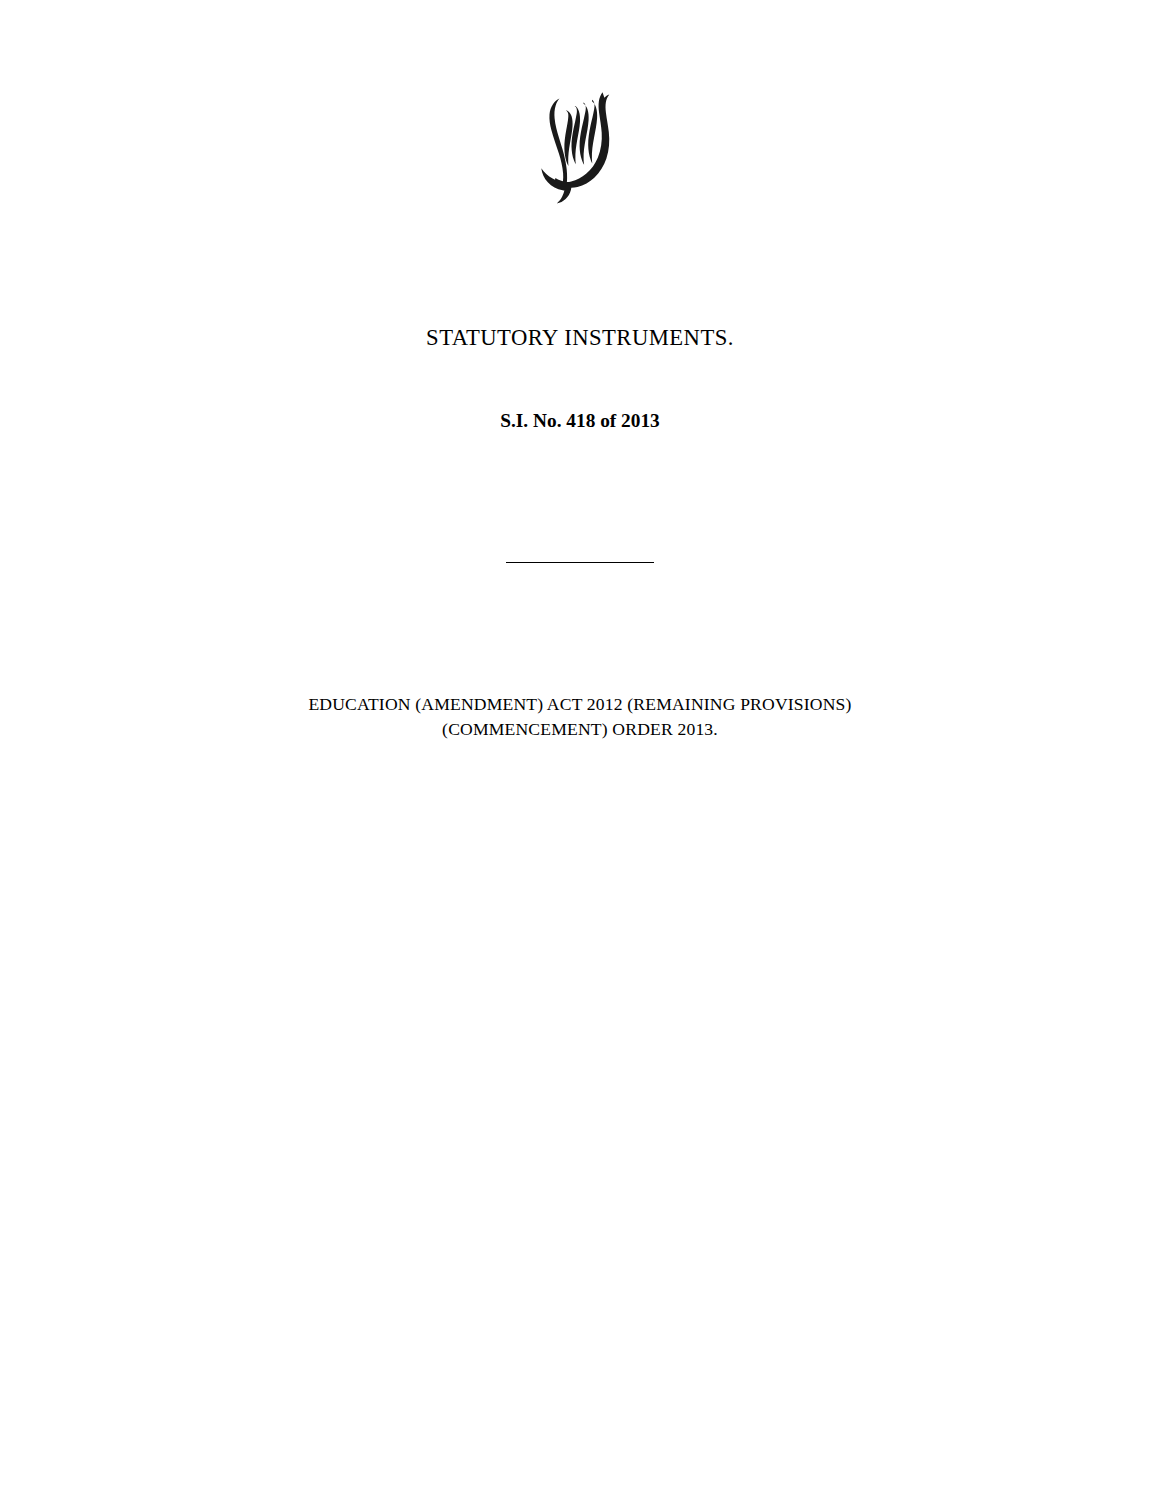STATUTORY INSTRUMENTS.
S.I. No. 418 of 2013
EDUCATION (AMENDMENT) ACT 2012 (REMAINING PROVISIONS)
(COMMENCEMENT) ORDER 2013.